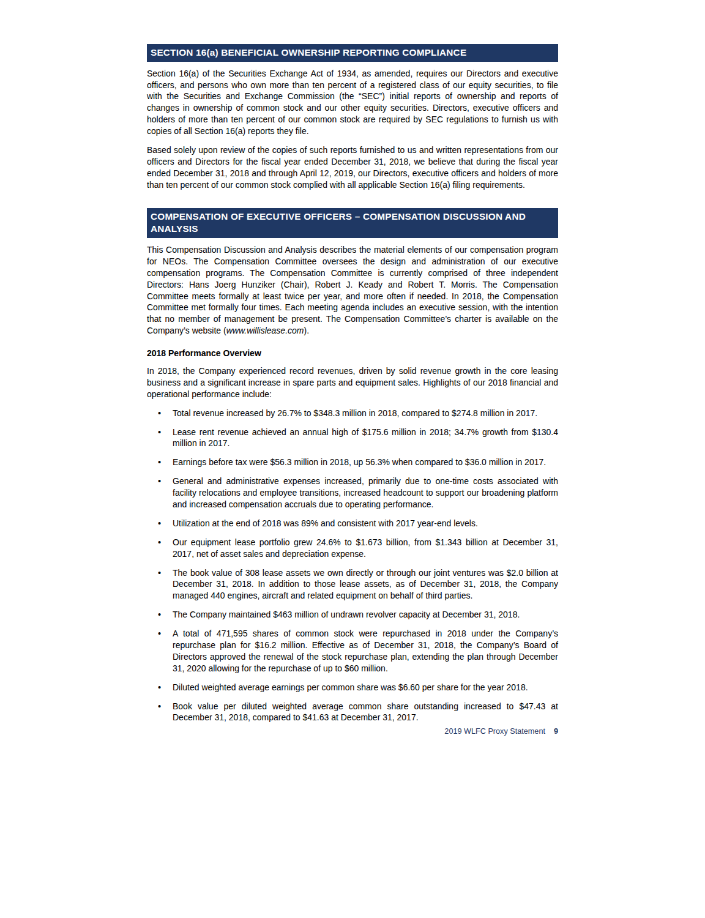SECTION 16(a) BENEFICIAL OWNERSHIP REPORTING COMPLIANCE
Section 16(a) of the Securities Exchange Act of 1934, as amended, requires our Directors and executive officers, and persons who own more than ten percent of a registered class of our equity securities, to file with the Securities and Exchange Commission (the “SEC”) initial reports of ownership and reports of changes in ownership of common stock and our other equity securities. Directors, executive officers and holders of more than ten percent of our common stock are required by SEC regulations to furnish us with copies of all Section 16(a) reports they file.
Based solely upon review of the copies of such reports furnished to us and written representations from our officers and Directors for the fiscal year ended December 31, 2018, we believe that during the fiscal year ended December 31, 2018 and through April 12, 2019, our Directors, executive officers and holders of more than ten percent of our common stock complied with all applicable Section 16(a) filing requirements.
COMPENSATION OF EXECUTIVE OFFICERS – COMPENSATION DISCUSSION AND ANALYSIS
This Compensation Discussion and Analysis describes the material elements of our compensation program for NEOs. The Compensation Committee oversees the design and administration of our executive compensation programs. The Compensation Committee is currently comprised of three independent Directors: Hans Joerg Hunziker (Chair), Robert J. Keady and Robert T. Morris. The Compensation Committee meets formally at least twice per year, and more often if needed. In 2018, the Compensation Committee met formally four times. Each meeting agenda includes an executive session, with the intention that no member of management be present. The Compensation Committee’s charter is available on the Company’s website (www.willislease.com).
2018 Performance Overview
In 2018, the Company experienced record revenues, driven by solid revenue growth in the core leasing business and a significant increase in spare parts and equipment sales. Highlights of our 2018 financial and operational performance include:
Total revenue increased by 26.7% to $348.3 million in 2018, compared to $274.8 million in 2017.
Lease rent revenue achieved an annual high of $175.6 million in 2018; 34.7% growth from $130.4 million in 2017.
Earnings before tax were $56.3 million in 2018, up 56.3% when compared to $36.0 million in 2017.
General and administrative expenses increased, primarily due to one-time costs associated with facility relocations and employee transitions, increased headcount to support our broadening platform and increased compensation accruals due to operating performance.
Utilization at the end of 2018 was 89% and consistent with 2017 year-end levels.
Our equipment lease portfolio grew 24.6% to $1.673 billion, from $1.343 billion at December 31, 2017, net of asset sales and depreciation expense.
The book value of 308 lease assets we own directly or through our joint ventures was $2.0 billion at December 31, 2018. In addition to those lease assets, as of December 31, 2018, the Company managed 440 engines, aircraft and related equipment on behalf of third parties.
The Company maintained $463 million of undrawn revolver capacity at December 31, 2018.
A total of 471,595 shares of common stock were repurchased in 2018 under the Company’s repurchase plan for $16.2 million. Effective as of December 31, 2018, the Company’s Board of Directors approved the renewal of the stock repurchase plan, extending the plan through December 31, 2020 allowing for the repurchase of up to $60 million.
Diluted weighted average earnings per common share was $6.60 per share for the year 2018.
Book value per diluted weighted average common share outstanding increased to $47.43 at December 31, 2018, compared to $41.63 at December 31, 2017.
2019 WLFC Proxy Statement9